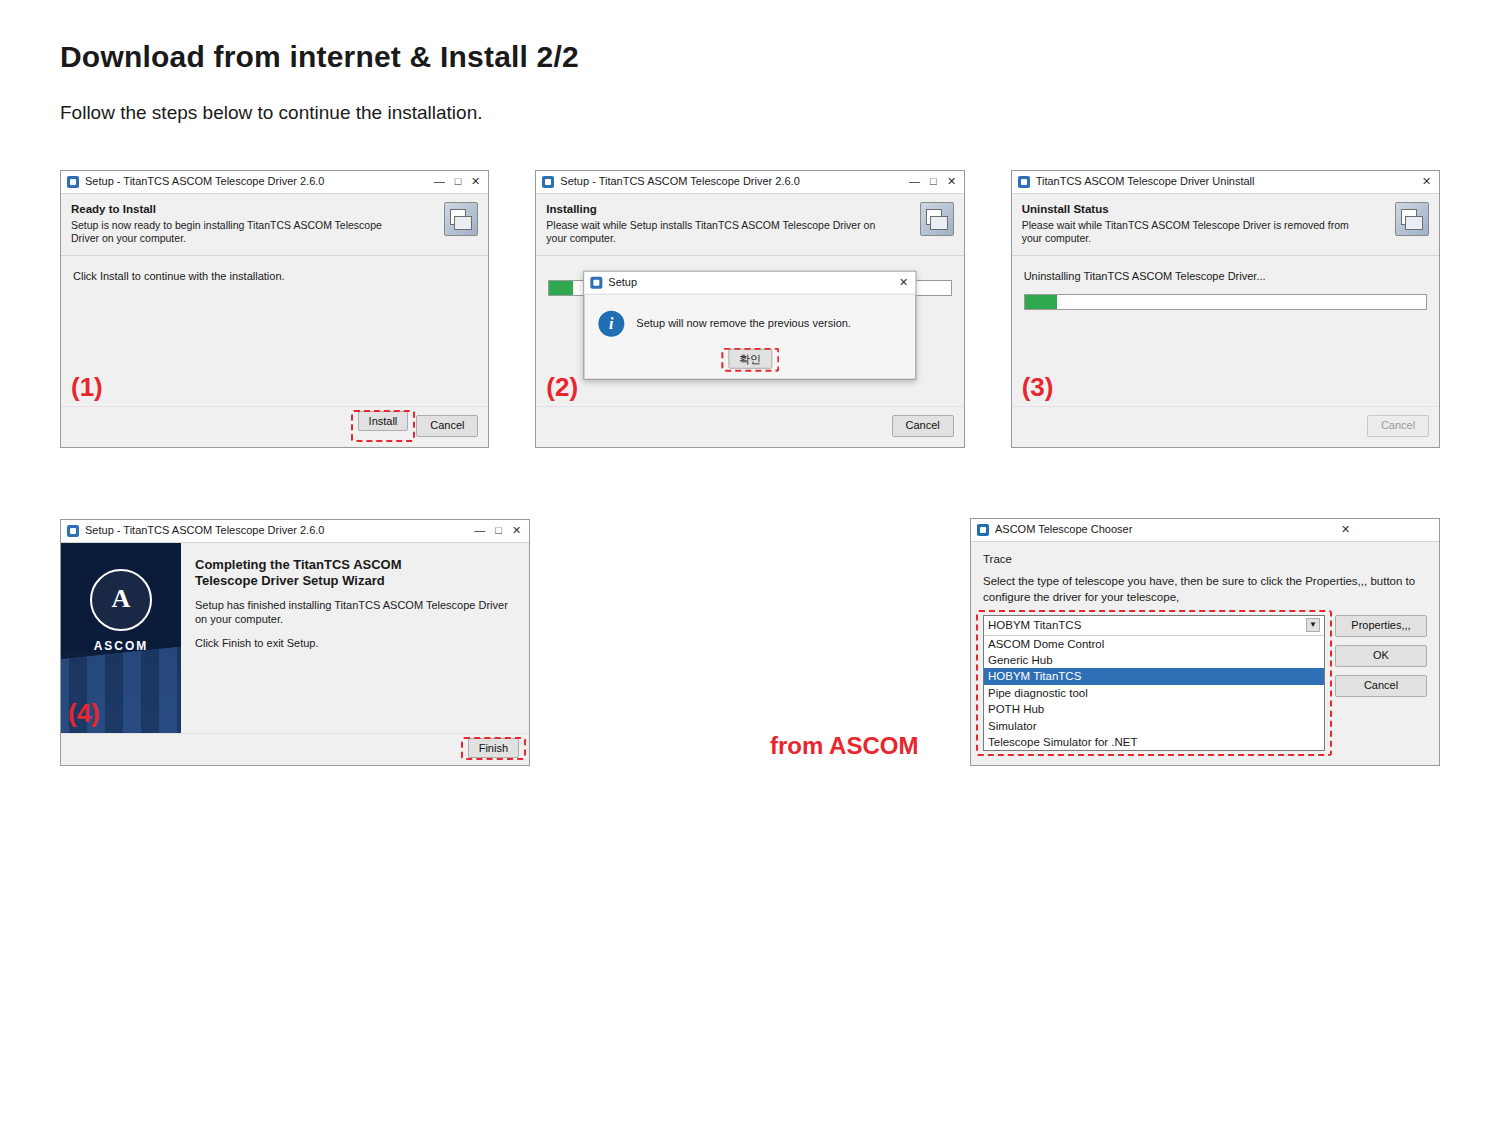Download from internet & Install 2/2
Follow the steps below to continue the installation.
Setup - TitanTCS ASCOM Telescope Driver 2.6.0 —□✕
Ready to Install Setup is now ready to begin installing TitanTCS ASCOM Telescope Driver on your computer.
Click Install to continue with the installation.
(1)
Install Cancel
Setup - TitanTCS ASCOM Telescope Driver 2.6.0 —□✕
Installing Please wait while Setup installs TitanTCS ASCOM Telescope Driver on your computer.
Setup ✕
i Setup will now remove the previous version.
확인
(2)
Cancel
TitanTCS ASCOM Telescope Driver Uninstall ✕
Uninstall Status Please wait while TitanTCS ASCOM Telescope Driver is removed from your computer.
Uninstalling TitanTCS ASCOM Telescope Driver...
(3)
Cancel
Setup - TitanTCS ASCOM Telescope Driver 2.6.0 —□✕
A
ASCOM
Completing the TitanTCS ASCOM
Telescope Driver Setup Wizard
Setup has finished installing TitanTCS ASCOM Telescope Driver on your computer.
Click Finish to exit Setup.
Finish
(4)
from ASCOM
ASCOM Telescope Chooser ✕
Trace
Select the type of telescope you have, then be sure to click the Properties,,, button to configure the driver for your telescope,
HOBYM TitanTCS ▼
ASCOM Dome Control
Generic Hub
HOBYM TitanTCS
Pipe diagnostic tool
POTH Hub
Simulator
Telescope Simulator for .NET
Properties,,, OK Cancel